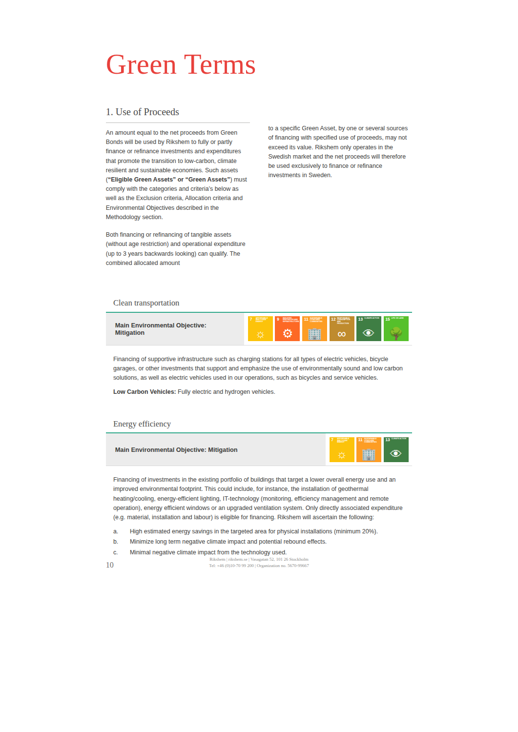Green Terms
1. Use of Proceeds
An amount equal to the net proceeds from Green Bonds will be used by Rikshem to fully or partly finance or refinance investments and expenditures that promote the transition to low-carbon, climate resilient and sustainable economies. Such assets (“Eligible Green Assets” or “Green Assets”) must comply with the categories and criteria’s below as well as the Exclusion criteria, Allocation criteria and Environmental Objectives described in the Methodology section.
Both financing or refinancing of tangible assets (without age restriction) and operational expenditure (up to 3 years backwards looking) can qualify. The combined allocated amount
to a specific Green Asset, by one or several sources of financing with specified use of proceeds, may not exceed its value. Rikshem only operates in the Swedish market and the net proceeds will therefore be used exclusively to finance or refinance investments in Sweden.
Clean transportation
Main Environmental Objective: Mitigation
7 Affordable and clean energy☼
9 Industry, innovation and infrastructure⚙
11 Sustainable cities and communities🏢
12 Responsible consumption and production∞
13 Climate action👁
15 Life on land🌳
Financing of supportive infrastructure such as charging stations for all types of electric vehicles, bicycle garages, or other investments that support and emphasize the use of environmentally sound and low carbon solutions, as well as electric vehicles used in our operations, such as bicycles and service vehicles.
Low Carbon Vehicles: Fully electric and hydrogen vehicles.
Energy efficiency
Main Environmental Objective: Mitigation
7 Affordable and clean energy☼
11 Sustainable cities and communities🏢
13 Climate action👁
Financing of investments in the existing portfolio of buildings that target a lower overall energy use and an improved environmental footprint. This could include, for instance, the installation of geothermal heating/cooling, energy-efficient lighting, IT-technology (monitoring, efficiency management and remote operation), energy efficient windows or an upgraded ventilation system. Only directly associated expenditure (e.g. material, installation and labour) is eligible for financing. Rikshem will ascertain the following:
a. High estimated energy savings in the targeted area for physical installations (minimum 20%).
b. Minimize long term negative climate impact and potential rebound effects.
c. Minimal negative climate impact from the technology used.
10
Rikshem | rikshem.se | Vasagatan 52, 101 26 Stockholm
Tel: +46 (0)10-70 99 200 | Organization no. 5670-99667